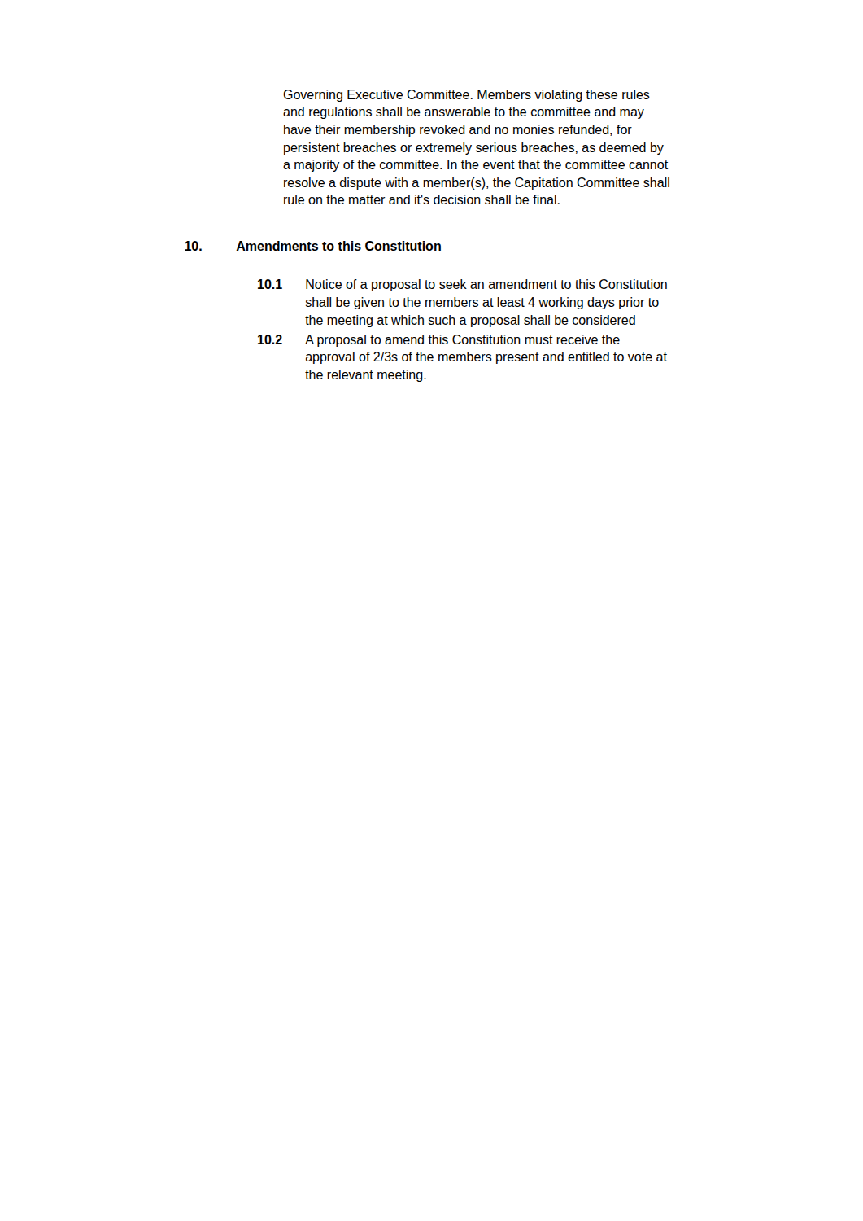Governing Executive Committee. Members violating these rules and regulations shall be answerable to the committee and may have their membership revoked and no monies refunded, for persistent breaches or extremely serious breaches, as deemed by a majority of the committee. In the event that the committee cannot resolve a dispute with a member(s), the Capitation Committee shall rule on the matter and it's decision shall be final.
10. Amendments to this Constitution
10.1 Notice of a proposal to seek an amendment to this Constitution shall be given to the members at least 4 working days prior to the meeting at which such a proposal shall be considered
10.2 A proposal to amend this Constitution must receive the approval of 2/3s of the members present and entitled to vote at the relevant meeting.